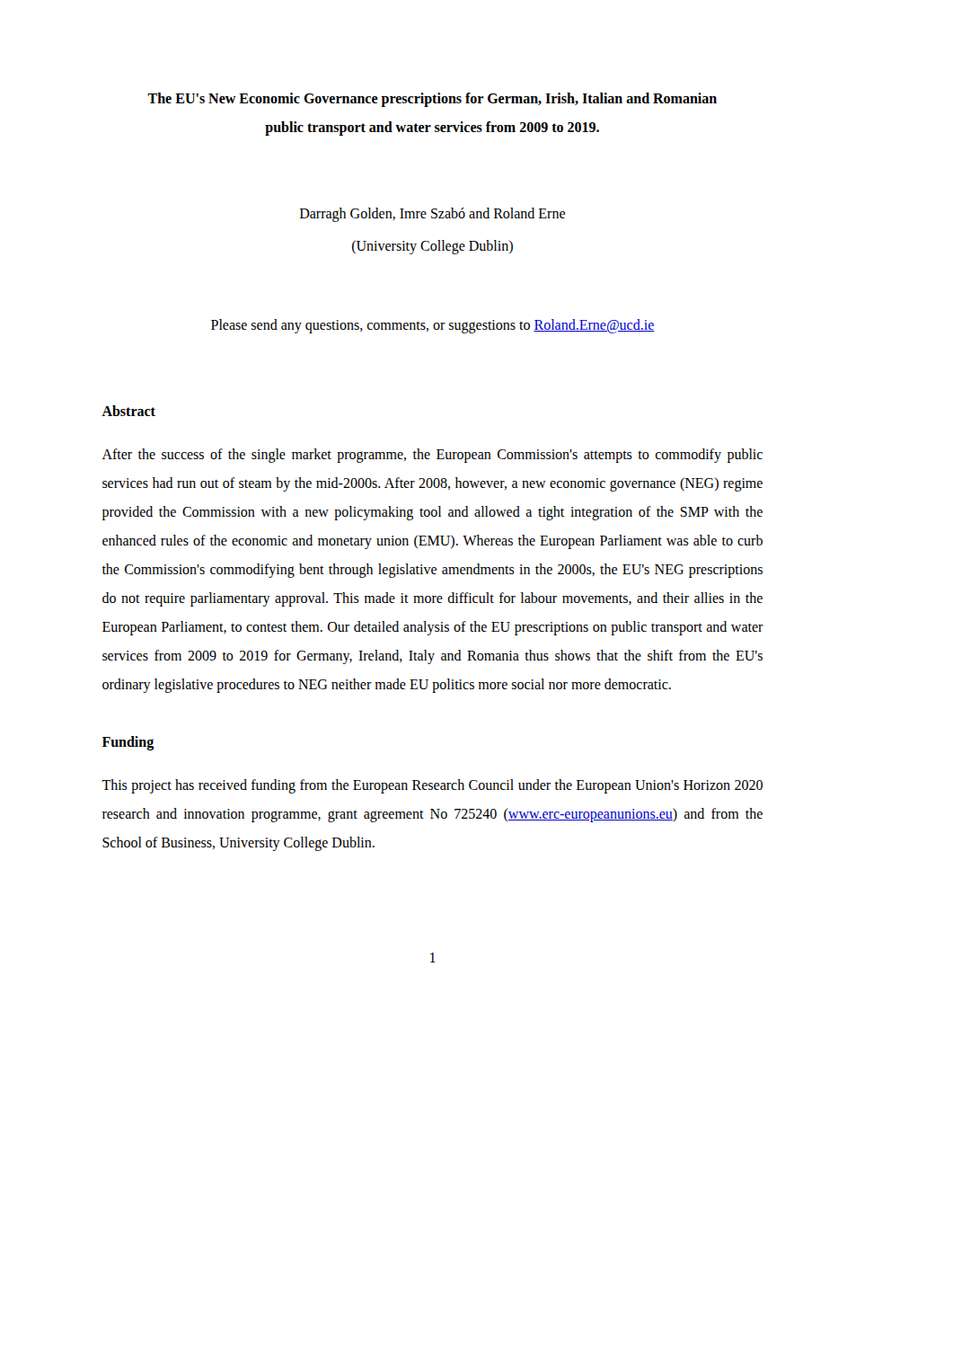The EU's New Economic Governance prescriptions for German, Irish, Italian and Romanian public transport and water services from 2009 to 2019.
Darragh Golden, Imre Szabó and Roland Erne
(University College Dublin)
Please send any questions, comments, or suggestions to Roland.Erne@ucd.ie
Abstract
After the success of the single market programme, the European Commission's attempts to commodify public services had run out of steam by the mid-2000s. After 2008, however, a new economic governance (NEG) regime provided the Commission with a new policymaking tool and allowed a tight integration of the SMP with the enhanced rules of the economic and monetary union (EMU). Whereas the European Parliament was able to curb the Commission's commodifying bent through legislative amendments in the 2000s, the EU's NEG prescriptions do not require parliamentary approval. This made it more difficult for labour movements, and their allies in the European Parliament, to contest them. Our detailed analysis of the EU prescriptions on public transport and water services from 2009 to 2019 for Germany, Ireland, Italy and Romania thus shows that the shift from the EU's ordinary legislative procedures to NEG neither made EU politics more social nor more democratic.
Funding
This project has received funding from the European Research Council under the European Union's Horizon 2020 research and innovation programme, grant agreement No 725240 (www.erc-europeanunions.eu) and from the School of Business, University College Dublin.
1